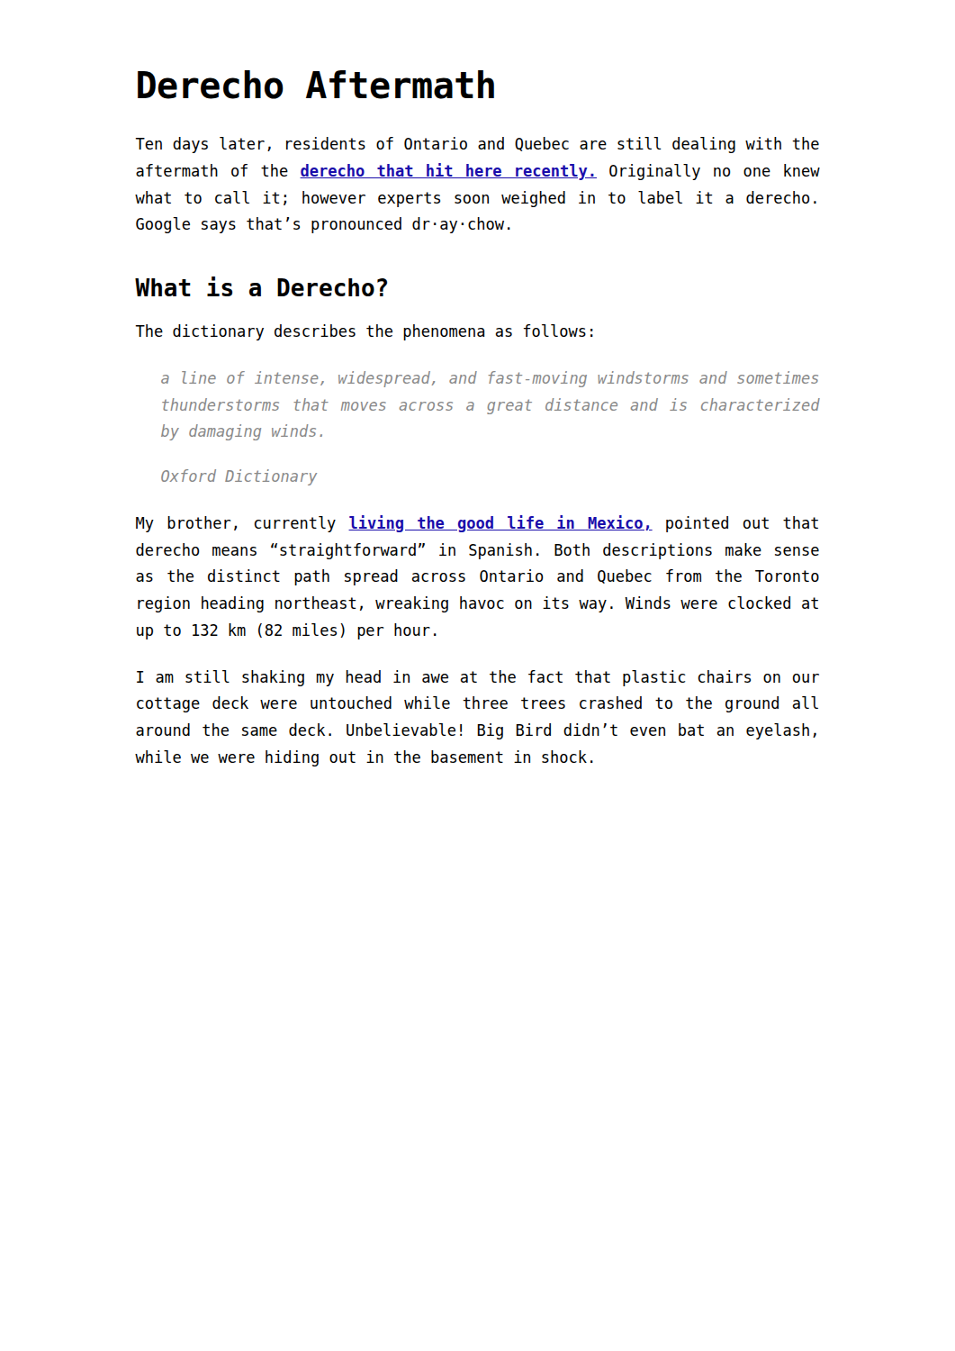Derecho Aftermath
Ten days later, residents of Ontario and Quebec are still dealing with the aftermath of the derecho that hit here recently. Originally no one knew what to call it; however experts soon weighed in to label it a derecho. Google says that’s pronounced dr·ay·chow.
What is a Derecho?
The dictionary describes the phenomena as follows:
a line of intense, widespread, and fast-moving windstorms and sometimes thunderstorms that moves across a great distance and is characterized by damaging winds.
Oxford Dictionary
My brother, currently living the good life in Mexico, pointed out that derecho means “straightforward” in Spanish. Both descriptions make sense as the distinct path spread across Ontario and Quebec from the Toronto region heading northeast, wreaking havoc on its way. Winds were clocked at up to 132 km (82 miles) per hour.
I am still shaking my head in awe at the fact that plastic chairs on our cottage deck were untouched while three trees crashed to the ground all around the same deck. Unbelievable! Big Bird didn’t even bat an eyelash, while we were hiding out in the basement in shock.